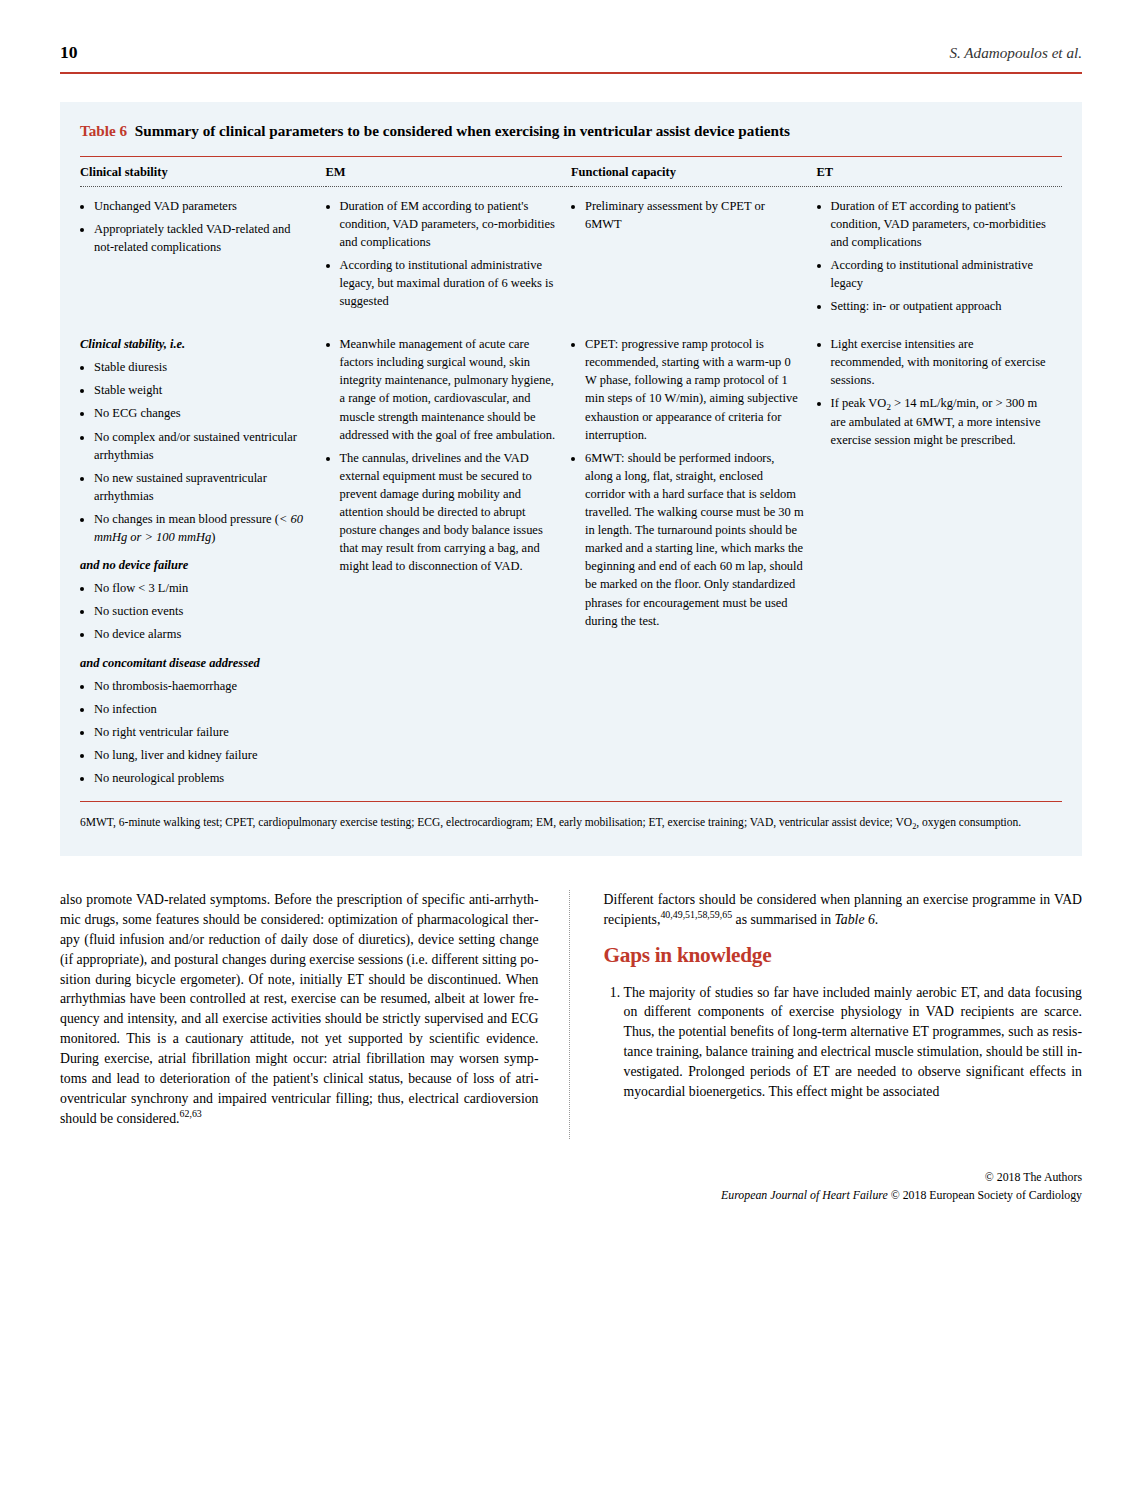10 S. Adamopoulos et al.
Table 6 Summary of clinical parameters to be considered when exercising in ventricular assist device patients
| Clinical stability | EM | Functional capacity | ET |
| --- | --- | --- | --- |
| Unchanged VAD parameters Appropriately tackled VAD-related and not-related complications | Duration of EM according to patient's condition, VAD parameters, co-morbidities and complications According to institutional administrative legacy, but maximal duration of 6 weeks is suggested | Preliminary assessment by CPET or 6MWT | Duration of ET according to patient's condition, VAD parameters, co-morbidities and complications According to institutional administrative legacy Setting: in- or outpatient approach |
| Clinical stability, i.e. Stable diuresis Stable weight No ECG changes No complex and/or sustained ventricular arrhythmias No new sustained supraventricular arrhythmias No changes in mean blood pressure ( < 60 mmHg or > 100 mmHg ) and no device failure No flow < 3 L/min No suction events No device alarms and concomitant disease addressed No thrombosis-haemorrhage No infection No right ventricular failure No lung, liver and kidney failure No neurological problems | Meanwhile management of acute care factors including surgical wound, skin integrity maintenance, pulmonary hygiene, a range of motion, cardiovascular, and muscle strength maintenance should be addressed with the goal of free ambulation. The cannulas, drivelines and the VAD external equipment must be secured to prevent damage during mobility and attention should be directed to abrupt posture changes and body balance issues that may result from carrying a bag, and might lead to disconnection of VAD. | CPET: progressive ramp protocol is recommended, starting with a warm-up 0 W phase, following a ramp protocol of 1 min steps of 10 W/min), aiming subjective exhaustion or appearance of criteria for interruption. 6MWT: should be performed indoors, along a long, flat, straight, enclosed corridor with a hard surface that is seldom travelled. The walking course must be 30 m in length. The turnaround points should be marked and a starting line, which marks the beginning and end of each 60 m lap, should be marked on the floor. Only standardized phrases for encouragement must be used during the test. | Light exercise intensities are recommended, with monitoring of exercise sessions. If peak VO 2 > 14 mL/kg/min, or > 300 m are ambulated at 6MWT, a more intensive exercise session might be prescribed. |
6MWT, 6-minute walking test; CPET, cardiopulmonary exercise testing; ECG, electrocardiogram; EM, early mobilisation; ET, exercise training; VAD, ventricular assist device; VO2, oxygen consumption.
also promote VAD-related symptoms. Before the prescription of specific anti-arrhythmic drugs, some features should be considered: optimization of pharmacological therapy (fluid infusion and/or reduction of daily dose of diuretics), device setting change (if appropriate), and postural changes during exercise sessions (i.e. different sitting position during bicycle ergometer). Of note, initially ET should be discontinued. When arrhythmias have been controlled at rest, exercise can be resumed, albeit at lower frequency and intensity, and all exercise activities should be strictly supervised and ECG monitored. This is a cautionary attitude, not yet supported by scientific evidence. During exercise, atrial fibrillation might occur: atrial fibrillation may worsen symptoms and lead to deterioration of the patient's clinical status, because of loss of atrioventricular synchrony and impaired ventricular filling; thus, electrical cardioversion should be considered.62,63
Different factors should be considered when planning an exercise programme in VAD recipients,40,49,51,58,59,65 as summarised in Table 6.
Gaps in knowledge
The majority of studies so far have included mainly aerobic ET, and data focusing on different components of exercise physiology in VAD recipients are scarce. Thus, the potential benefits of long-term alternative ET programmes, such as resistance training, balance training and electrical muscle stimulation, should be still investigated. Prolonged periods of ET are needed to observe significant effects in myocardial bioenergetics. This effect might be associated
© 2018 The Authors
European Journal of Heart Failure © 2018 European Society of Cardiology